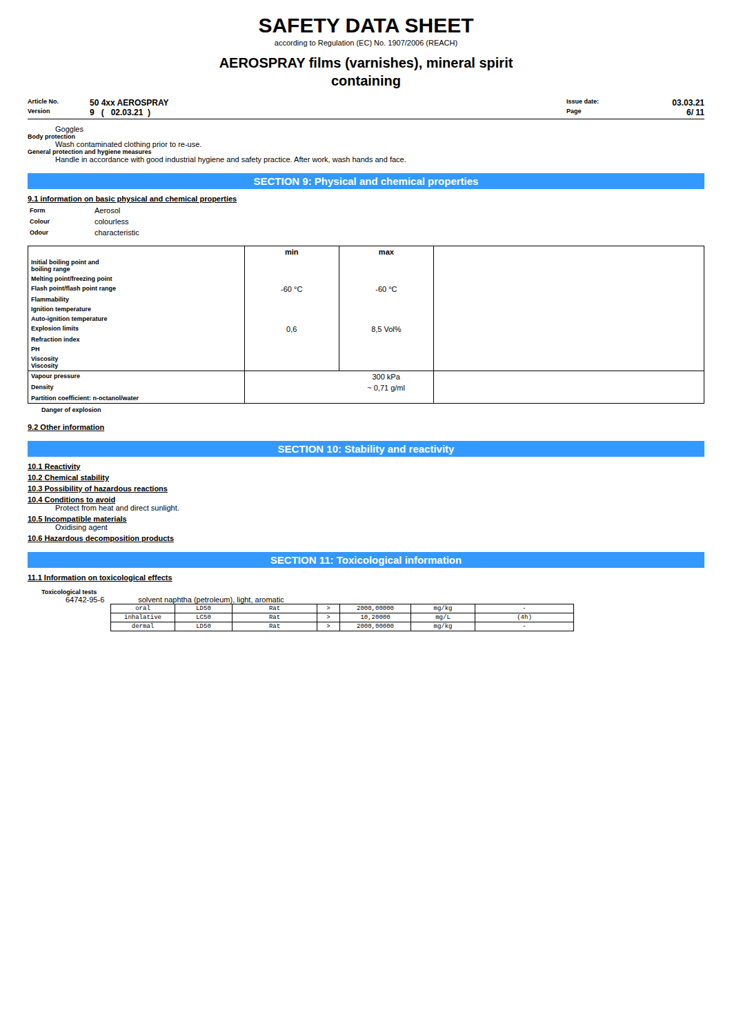SAFETY DATA SHEET
according to Regulation (EC) No. 1907/2006 (REACH)
AEROSPRAY films (varnishes), mineral spirit
containing
| Article No. | 50 4xx AEROSPRAY | Issue date: | 03.03.21 |
| Version | 9 ( 02.03.21 ) | Page | 6/ 11 |
Goggles
Body protection
Wash contaminated clothing prior to re-use.
General protection and hygiene measures
Handle in accordance with good industrial hygiene and safety practice. After work, wash hands and face.
SECTION 9: Physical and chemical properties
9.1 information on basic physical and chemical properties
| Form | Aerosol |
| Colour | colourless |
| Odour | characteristic |
| | min | max | |
| Initial boiling point and boiling range | | |
| Melting point/freezing point | | |
| Flash point/flash point range | -60 °C | -60 °C |
| Flammability | | |
| Ignition temperature | | |
| Auto-ignition temperature | | |
| Explosion limits | 0,6 | 8,5 Vol% |
| Refraction index | | |
| PH | | |
| Viscosity Viscosity | | |
| Vapour pressure | | 300 kPa | |
| Density | | ~ 0,71 g/ml |
| Partition coefficient: n-octanol/water | | |
Danger of explosion
9.2 Other information
SECTION 10: Stability and reactivity
10.1 Reactivity
10.2 Chemical stability
10.3 Possibility of hazardous reactions
10.4 Conditions to avoid
Protect from heat and direct sunlight.
10.5 Incompatible materials
Oxidising agent
10.6 Hazardous decomposition products
SECTION 11: Toxicological information
11.1 Information on toxicological effects
Toxicological tests
64742-95-6 solvent naphtha (petroleum), light, aromatic
| oral | LD50 | Rat | > | 2000,00000 | mg/kg | - |
| inhalative | LC50 | Rat | > | 10,20000 | mg/L | (4h) |
| dermal | LD50 | Rat | > | 2000,00000 | mg/kg | - |